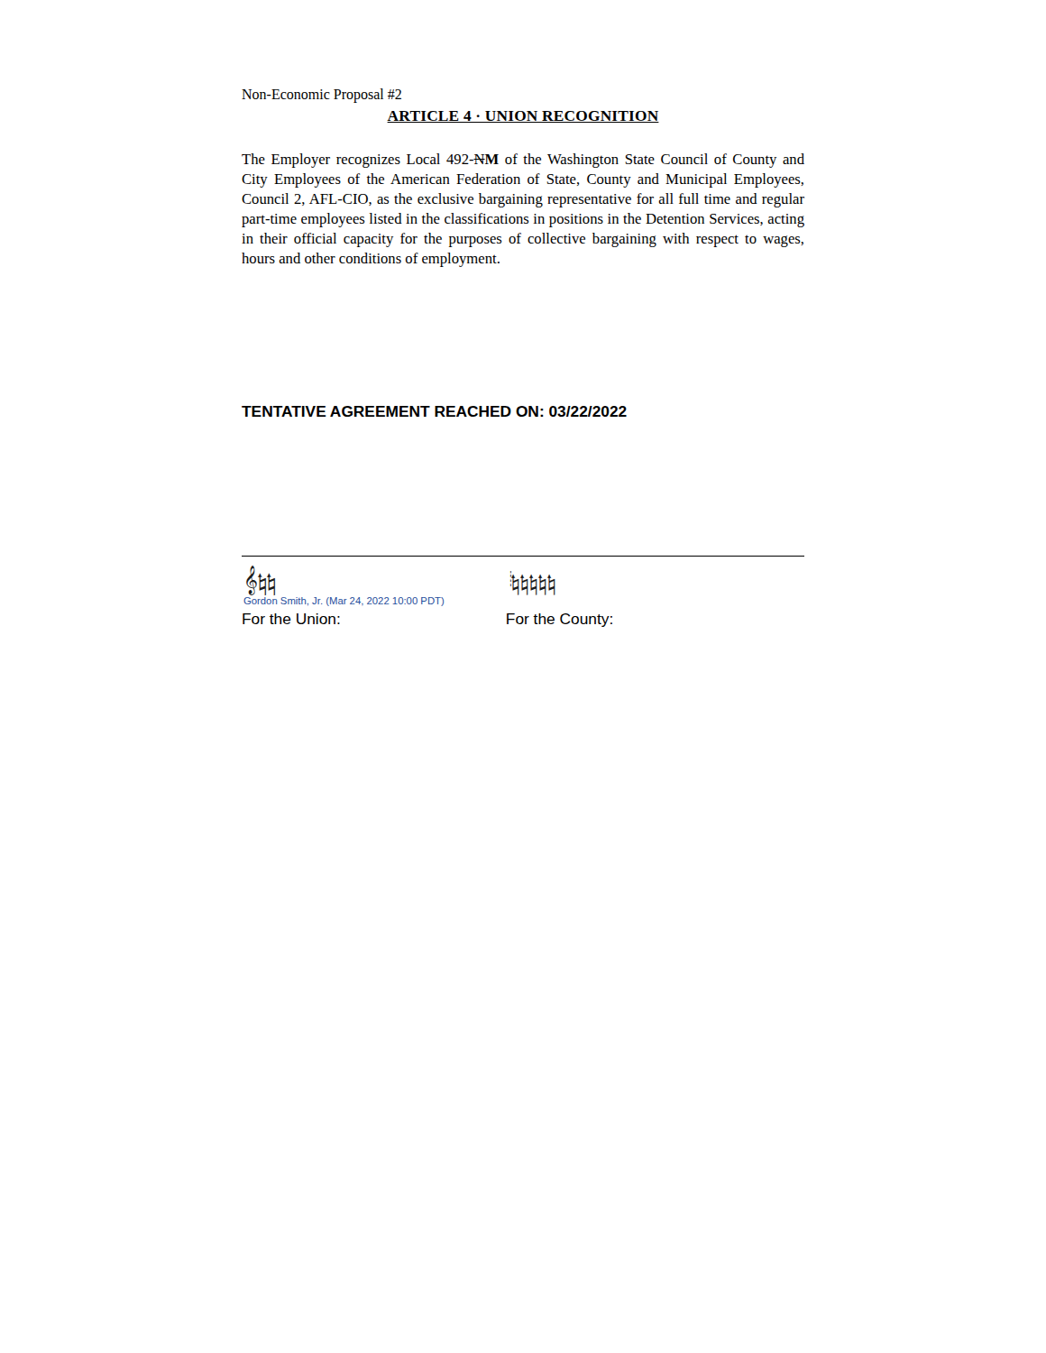Non-Economic Proposal #2
ARTICLE 4 · UNION RECOGNITION
The Employer recognizes Local 492-NM of the Washington State Council of County and City Employees of the American Federation of State, County and Municipal Employees, Council 2, AFL-CIO, as the exclusive bargaining representative for all full time and regular part-time employees listed in the classifications in positions in the Detention Services, acting in their official capacity for the purposes of collective bargaining with respect to wages, hours and other conditions of employment.
TENTATIVE AGREEMENT REACHED ON: 03/22/2022
| 𝄞𝄮𝄮 Gordon Smith, Jr. (Mar 24, 2022 10:00 PDT) | 𝄄𝄮𝄮𝄮𝄮𝄮 |
| For the Union: | For the County: |